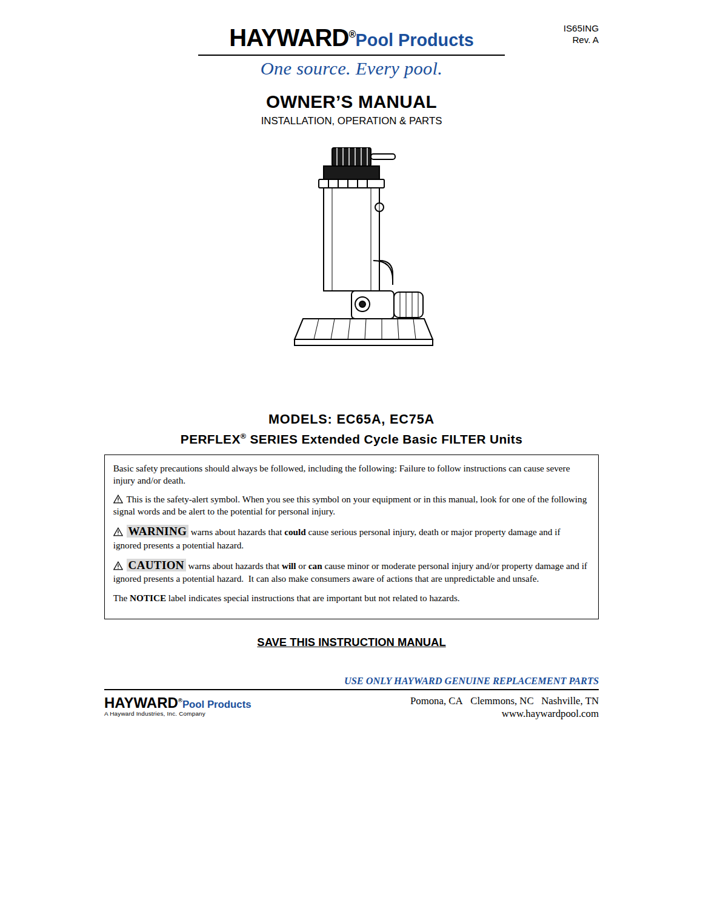IS65ING
Rev. A
HAYWARD®Pool Products
One source. Every pool.
OWNER’S MANUAL
INSTALLATION, OPERATION & PARTS
Hayward PERFLEX Series Extended Cycle Basic Filter Unit Line drawing of a vertical cylindrical pool filter tank mounted on a base with an attached pump and motor assembly.
MODELS: EC65A, EC75A
PERFLEX® SERIES Extended Cycle Basic FILTER Units
Basic safety precautions should always be followed, including the following: Failure to follow instructions can cause severe injury and/or death.
This is the safety-alert symbol. When you see this symbol on your equipment or in this manual, look for one of the following signal words and be alert to the potential for personal injury.
WARNING warns about hazards that could cause serious personal injury, death or major property damage and if ignored presents a potential hazard.
CAUTION warns about hazards that will or can cause minor or moderate personal injury and/or property damage and if ignored presents a potential hazard. It can also make consumers aware of actions that are unpredictable and unsafe.
The NOTICE label indicates special instructions that are important but not related to hazards.
SAVE THIS INSTRUCTION MANUAL
USE ONLY HAYWARD GENUINE REPLACEMENT PARTS
HAYWARD®Pool Products
A Hayward Industries, Inc. Company
Pomona, CA Clemmons, NC Nashville, TN www.haywardpool.com